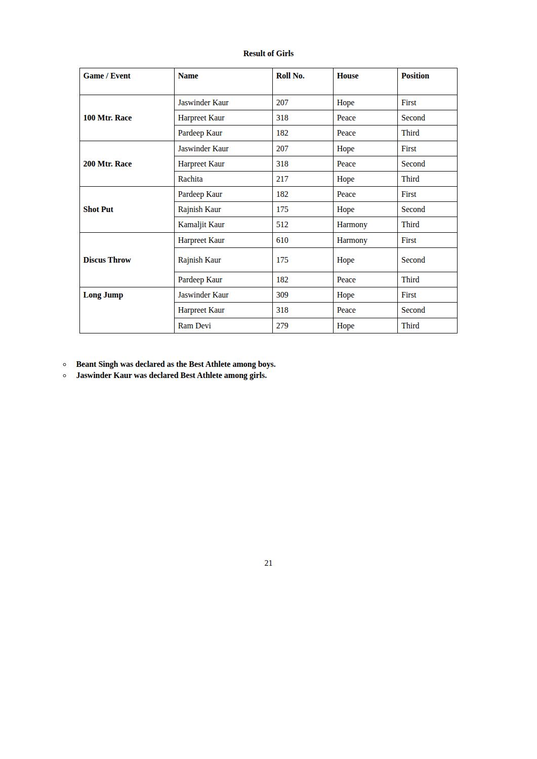Result of Girls
| Game / Event | Name | Roll No. | House | Position |
| --- | --- | --- | --- | --- |
| 100 Mtr. Race | Jaswinder Kaur | 207 | Hope | First |
| Harpreet Kaur | 318 | Peace | Second |
| Pardeep Kaur | 182 | Peace | Third |
| 200 Mtr. Race | Jaswinder Kaur | 207 | Hope | First |
| Harpreet Kaur | 318 | Peace | Second |
| Rachita | 217 | Hope | Third |
| Shot Put | Pardeep Kaur | 182 | Peace | First |
| Rajnish Kaur | 175 | Hope | Second |
| Kamaljit Kaur | 512 | Harmony | Third |
| Discus Throw | Harpreet Kaur | 610 | Harmony | First |
| Rajnish Kaur | 175 | Hope | Second |
| Pardeep Kaur | 182 | Peace | Third |
| Long Jump | Jaswinder Kaur | 309 | Hope | First |
| Harpreet Kaur | 318 | Peace | Second |
| Ram Devi | 279 | Hope | Third |
Beant Singh was declared as the Best Athlete among boys.
Jaswinder Kaur was declared Best Athlete among girls.
21